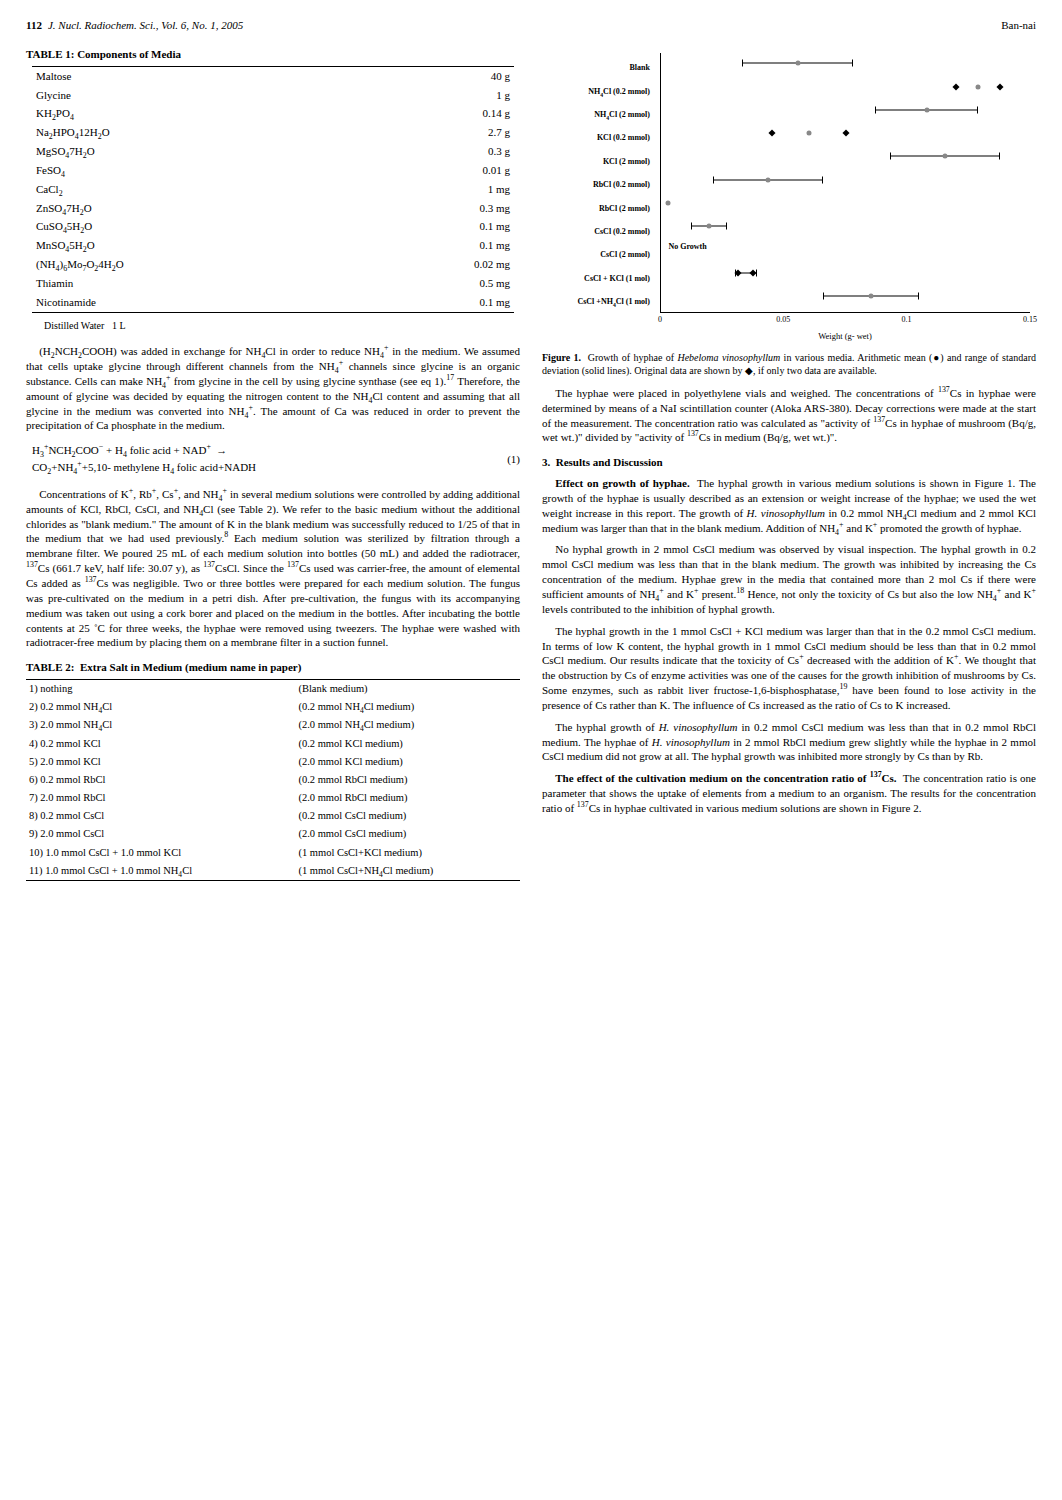112 J. Nucl. Radiochem. Sci., Vol. 6, No. 1, 2005
Ban-nai
TABLE 1: Components of Media
| Maltose | 40 g |
| Glycine | 1 g |
| KH 2 PO 4 | 0.14 g |
| Na 2 HPO 4 12H 2 O | 2.7 g |
| MgSO 4 7H 2 O | 0.3 g |
| FeSO 4 | 0.01 g |
| CaCl 2 | 1 mg |
| ZnSO 4 7H 2 O | 0.3 mg |
| CuSO 4 5H 2 O | 0.1 mg |
| MnSO 4 5H 2 O | 0.1 mg |
| (NH 4 ) 6 Mo 7 O 2 4H 2 O | 0.02 mg |
| Thiamin | 0.5 mg |
| Nicotinamide | 0.1 mg |
Distilled Water 1 L
(H2NCH2COOH) was added in exchange for NH4Cl in order to reduce NH4+ in the medium. We assumed that cells uptake glycine through different channels from the NH4+ channels since glycine is an organic substance. Cells can make NH4+ from glycine in the cell by using glycine synthase (see eq 1).17 Therefore, the amount of glycine was decided by equating the nitrogen content to the NH4Cl content and assuming that all glycine in the medium was converted into NH4+. The amount of Ca was reduced in order to prevent the precipitation of Ca phosphate in the medium.
H3+NCH2COO− + H4 folic acid + NAD+ → CO2+NH4++5,10- methylene H4 folic acid+NADH
(1)
Concentrations of K+, Rb+, Cs+, and NH4+ in several medium solutions were controlled by adding additional amounts of KCl, RbCl, CsCl, and NH4Cl (see Table 2). We refer to the basic medium without the additional chlorides as "blank medium." The amount of K in the blank medium was successfully reduced to 1/25 of that in the medium that we had used previously.8 Each medium solution was sterilized by filtration through a membrane filter. We poured 25 mL of each medium solution into bottles (50 mL) and added the radiotracer, 137Cs (661.7 keV, half life: 30.07 y), as 137CsCl. Since the 137Cs used was carrier-free, the amount of elemental Cs added as 137Cs was negligible. Two or three bottles were prepared for each medium solution. The fungus was pre-cultivated on the medium in a petri dish. After pre-cultivation, the fungus with its accompanying medium was taken out using a cork borer and placed on the medium in the bottles. After incubating the bottle contents at 25 ˚C for three weeks, the hyphae were removed using tweezers. The hyphae were washed with radiotracer-free medium by placing them on a membrane filter in a suction funnel.
TABLE 2: Extra Salt in Medium (medium name in paper)
| 1) nothing | (Blank medium) |
| 2) 0.2 mmol NH 4 Cl | (0.2 mmol NH 4 Cl medium) |
| 3) 2.0 mmol NH 4 Cl | (2.0 mmol NH 4 Cl medium) |
| 4) 0.2 mmol KCl | (0.2 mmol KCl medium) |
| 5) 2.0 mmol KCl | (2.0 mmol KCl medium) |
| 6) 0.2 mmol RbCl | (0.2 mmol RbCl medium) |
| 7) 2.0 mmol RbCl | (2.0 mmol RbCl medium) |
| 8) 0.2 mmol CsCl | (0.2 mmol CsCl medium) |
| 9) 2.0 mmol CsCl | (2.0 mmol CsCl medium) |
| 10) 1.0 mmol CsCl + 1.0 mmol KCl | (1 mmol CsCl+KCl medium) |
| 11) 1.0 mmol CsCl + 1.0 mmol NH 4 Cl | (1 mmol CsCl+NH 4 Cl medium) |
Blank
NH4Cl (0.2 mmol)
NH4Cl (2 mmol)
KCl (0.2 mmol)
KCl (2 mmol)
RbCl (0.2 mmol)
RbCl (2 mmol)
CsCl (0.2 mmol)
CsCl (2 mmol)
CsCl + KCl (1 mol)
CsCl +NH4Cl (1 mol)
No Growth
0 0.05 0.1 0.15
Weight (g- wet)
Figure 1. Growth of hyphae of Hebeloma vinosophyllum in various media. Arithmetic mean (●) and range of standard deviation (solid lines). Original data are shown by ◆, if only two data are available.
The hyphae were placed in polyethylene vials and weighed. The concentrations of 137Cs in hyphae were determined by means of a NaI scintillation counter (Aloka ARS-380). Decay corrections were made at the start of the measurement. The concentration ratio was calculated as "activity of 137Cs in hyphae of mushroom (Bq/g, wet wt.)" divided by "activity of 137Cs in medium (Bq/g, wet wt.)".
3. Results and Discussion
Effect on growth of hyphae. The hyphal growth in various medium solutions is shown in Figure 1. The growth of the hyphae is usually described as an extension or weight increase of the hyphae; we used the wet weight increase in this report. The growth of H. vinosophyllum in 0.2 mmol NH4Cl medium and 2 mmol KCl medium was larger than that in the blank medium. Addition of NH4+ and K+ promoted the growth of hyphae.
No hyphal growth in 2 mmol CsCl medium was observed by visual inspection. The hyphal growth in 0.2 mmol CsCl medium was less than that in the blank medium. The growth was inhibited by increasing the Cs concentration of the medium. Hyphae grew in the media that contained more than 2 mol Cs if there were sufficient amounts of NH4+ and K+ present.18 Hence, not only the toxicity of Cs but also the low NH4+ and K+ levels contributed to the inhibition of hyphal growth.
The hyphal growth in the 1 mmol CsCl + KCl medium was larger than that in the 0.2 mmol CsCl medium. In terms of low K content, the hyphal growth in 1 mmol CsCl medium should be less than that in 0.2 mmol CsCl medium. Our results indicate that the toxicity of Cs+ decreased with the addition of K+. We thought that the obstruction by Cs of enzyme activities was one of the causes for the growth inhibition of mushrooms by Cs. Some enzymes, such as rabbit liver fructose-1,6-bisphosphatase,19 have been found to lose activity in the presence of Cs rather than K. The influence of Cs increased as the ratio of Cs to K increased.
The hyphal growth of H. vinosophyllum in 0.2 mmol CsCl medium was less than that in 0.2 mmol RbCl medium. The hyphae of H. vinosophyllum in 2 mmol RbCl medium grew slightly while the hyphae in 2 mmol CsCl medium did not grow at all. The hyphal growth was inhibited more strongly by Cs than by Rb.
The effect of the cultivation medium on the concentration ratio of 137Cs. The concentration ratio is one parameter that shows the uptake of elements from a medium to an organism. The results for the concentration ratio of 137Cs in hyphae cultivated in various medium solutions are shown in Figure 2.